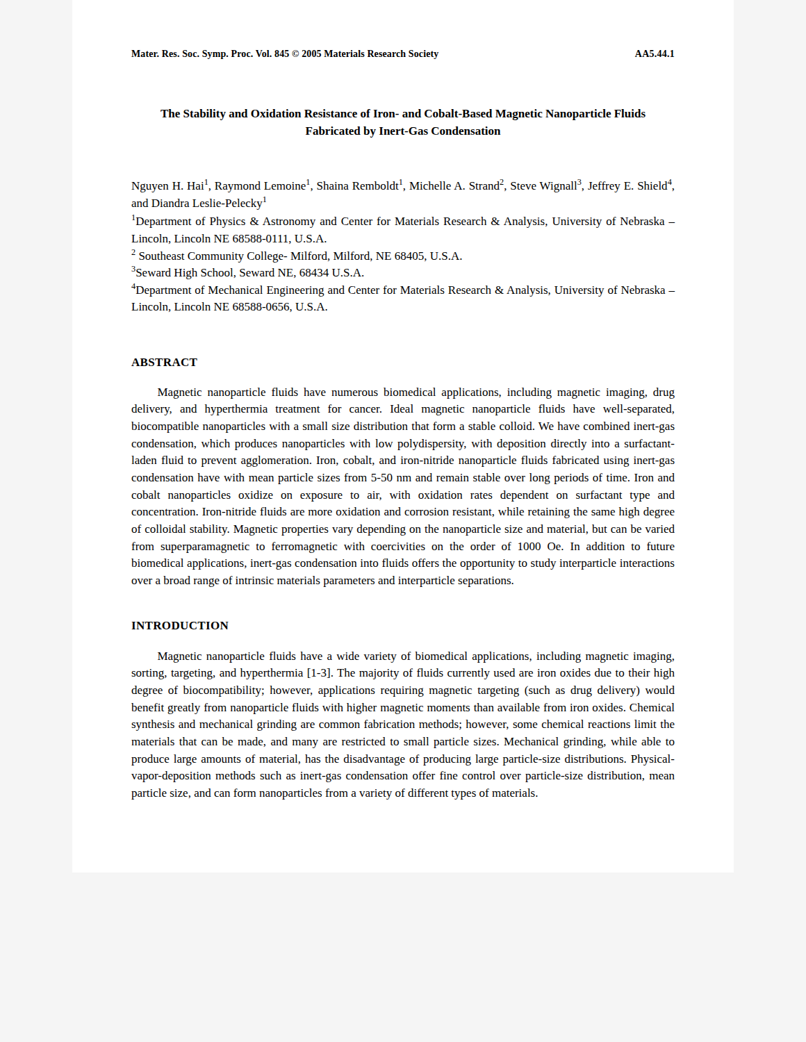Mater. Res. Soc. Symp. Proc. Vol. 845 © 2005 Materials Research Society AA5.44.1
The Stability and Oxidation Resistance of Iron- and Cobalt-Based Magnetic Nanoparticle Fluids Fabricated by Inert-Gas Condensation
Nguyen H. Hai1, Raymond Lemoine1, Shaina Remboldt1, Michelle A. Strand2, Steve Wignall3, Jeffrey E. Shield4, and Diandra Leslie-Pelecky1
1Department of Physics & Astronomy and Center for Materials Research & Analysis, University of Nebraska – Lincoln, Lincoln NE 68588-0111, U.S.A.
2 Southeast Community College- Milford, Milford, NE 68405, U.S.A.
3Seward High School, Seward NE, 68434 U.S.A.
4Department of Mechanical Engineering and Center for Materials Research & Analysis, University of Nebraska – Lincoln, Lincoln NE 68588-0656, U.S.A.
ABSTRACT
Magnetic nanoparticle fluids have numerous biomedical applications, including magnetic imaging, drug delivery, and hyperthermia treatment for cancer. Ideal magnetic nanoparticle fluids have well-separated, biocompatible nanoparticles with a small size distribution that form a stable colloid. We have combined inert-gas condensation, which produces nanoparticles with low polydispersity, with deposition directly into a surfactant-laden fluid to prevent agglomeration. Iron, cobalt, and iron-nitride nanoparticle fluids fabricated using inert-gas condensation have with mean particle sizes from 5-50 nm and remain stable over long periods of time. Iron and cobalt nanoparticles oxidize on exposure to air, with oxidation rates dependent on surfactant type and concentration. Iron-nitride fluids are more oxidation and corrosion resistant, while retaining the same high degree of colloidal stability. Magnetic properties vary depending on the nanoparticle size and material, but can be varied from superparamagnetic to ferromagnetic with coercivities on the order of 1000 Oe. In addition to future biomedical applications, inert-gas condensation into fluids offers the opportunity to study interparticle interactions over a broad range of intrinsic materials parameters and interparticle separations.
INTRODUCTION
Magnetic nanoparticle fluids have a wide variety of biomedical applications, including magnetic imaging, sorting, targeting, and hyperthermia [1-3]. The majority of fluids currently used are iron oxides due to their high degree of biocompatibility; however, applications requiring magnetic targeting (such as drug delivery) would benefit greatly from nanoparticle fluids with higher magnetic moments than available from iron oxides. Chemical synthesis and mechanical grinding are common fabrication methods; however, some chemical reactions limit the materials that can be made, and many are restricted to small particle sizes. Mechanical grinding, while able to produce large amounts of material, has the disadvantage of producing large particle-size distributions. Physical-vapor-deposition methods such as inert-gas condensation offer fine control over particle-size distribution, mean particle size, and can form nanoparticles from a variety of different types of materials.